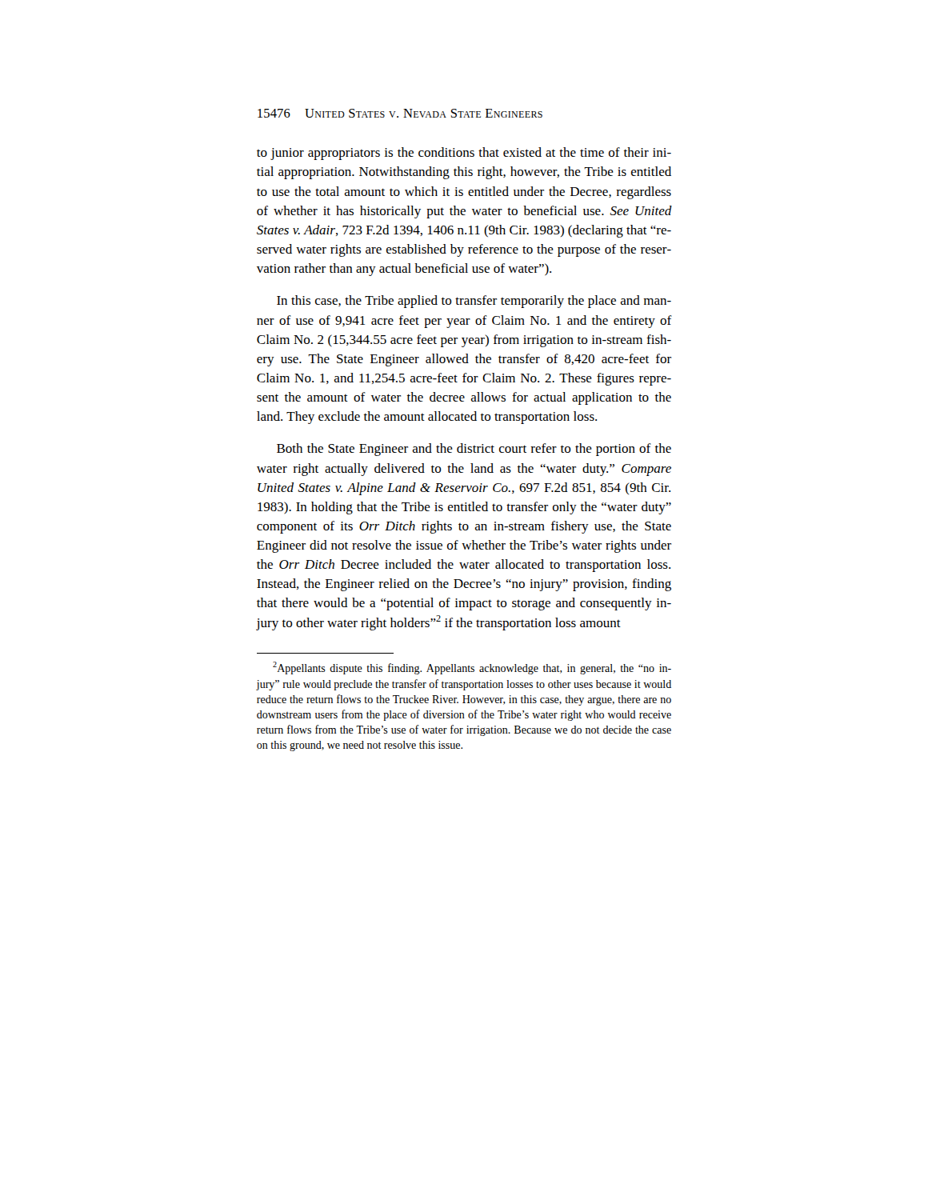15476 United States v. Nevada State Engineers
to junior appropriators is the conditions that existed at the time of their initial appropriation. Notwithstanding this right, however, the Tribe is entitled to use the total amount to which it is entitled under the Decree, regardless of whether it has historically put the water to beneficial use. See United States v. Adair, 723 F.2d 1394, 1406 n.11 (9th Cir. 1983) (declaring that “reserved water rights are established by reference to the purpose of the reservation rather than any actual beneficial use of water”).
In this case, the Tribe applied to transfer temporarily the place and manner of use of 9,941 acre feet per year of Claim No. 1 and the entirety of Claim No. 2 (15,344.55 acre feet per year) from irrigation to in-stream fishery use. The State Engineer allowed the transfer of 8,420 acre-feet for Claim No. 1, and 11,254.5 acre-feet for Claim No. 2. These figures represent the amount of water the decree allows for actual application to the land. They exclude the amount allocated to transportation loss.
Both the State Engineer and the district court refer to the portion of the water right actually delivered to the land as the “water duty.” Compare United States v. Alpine Land & Reservoir Co., 697 F.2d 851, 854 (9th Cir. 1983). In holding that the Tribe is entitled to transfer only the “water duty” component of its Orr Ditch rights to an in-stream fishery use, the State Engineer did not resolve the issue of whether the Tribe’s water rights under the Orr Ditch Decree included the water allocated to transportation loss. Instead, the Engineer relied on the Decree’s “no injury” provision, finding that there would be a “potential of impact to storage and consequently injury to other water right holders”2 if the transportation loss amount
2Appellants dispute this finding. Appellants acknowledge that, in general, the “no injury” rule would preclude the transfer of transportation losses to other uses because it would reduce the return flows to the Truckee River. However, in this case, they argue, there are no downstream users from the place of diversion of the Tribe’s water right who would receive return flows from the Tribe’s use of water for irrigation. Because we do not decide the case on this ground, we need not resolve this issue.